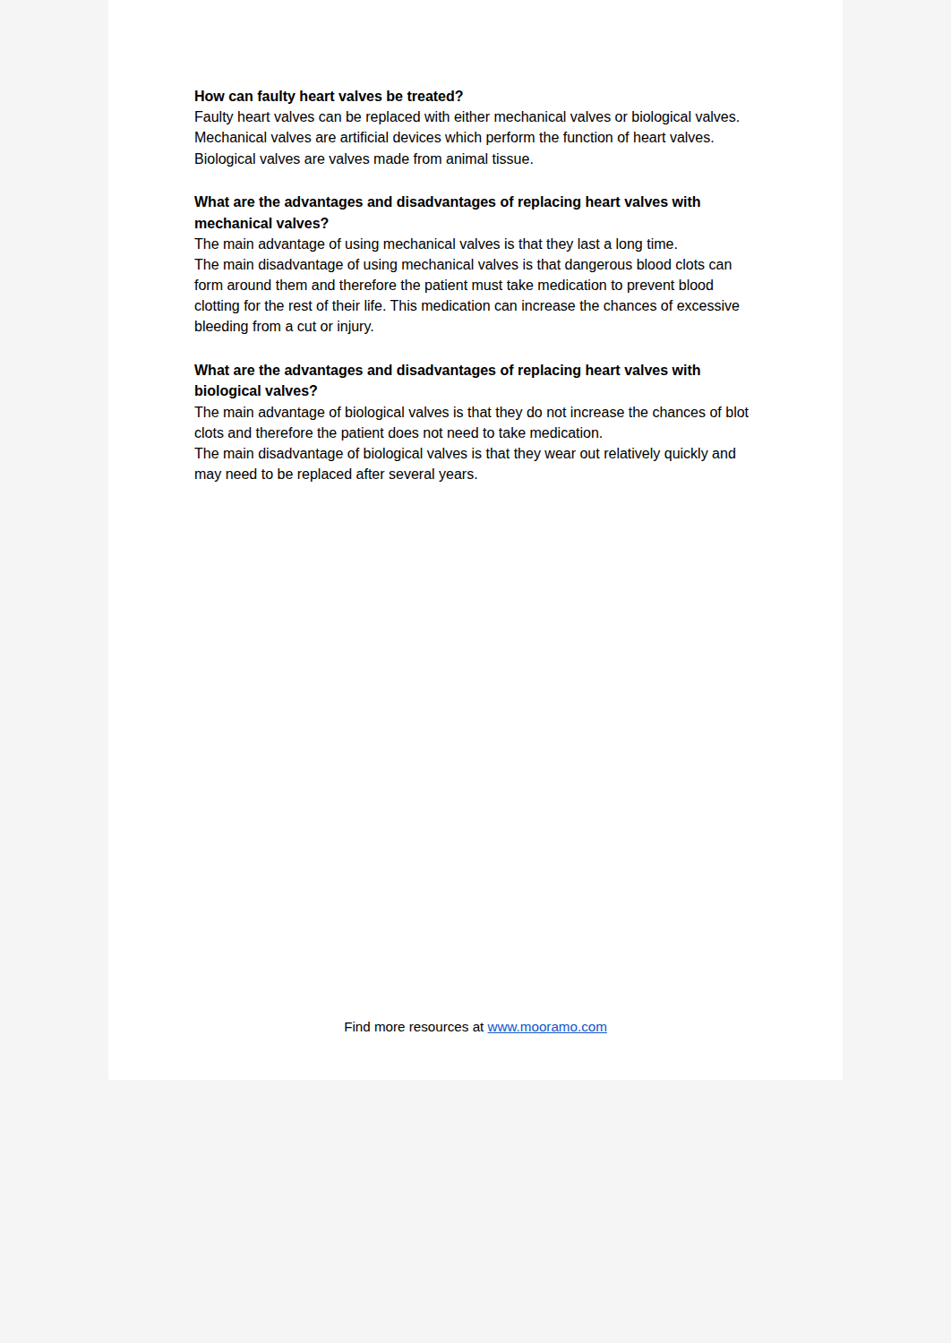How can faulty heart valves be treated?
Faulty heart valves can be replaced with either mechanical valves or biological valves. Mechanical valves are artificial devices which perform the function of heart valves. Biological valves are valves made from animal tissue.
What are the advantages and disadvantages of replacing heart valves with mechanical valves?
The main advantage of using mechanical valves is that they last a long time.
The main disadvantage of using mechanical valves is that dangerous blood clots can form around them and therefore the patient must take medication to prevent blood clotting for the rest of their life. This medication can increase the chances of excessive bleeding from a cut or injury.
What are the advantages and disadvantages of replacing heart valves with biological valves?
The main advantage of biological valves is that they do not increase the chances of blot clots and therefore the patient does not need to take medication.
The main disadvantage of biological valves is that they wear out relatively quickly and may need to be replaced after several years.
Find more resources at www.mooramo.com